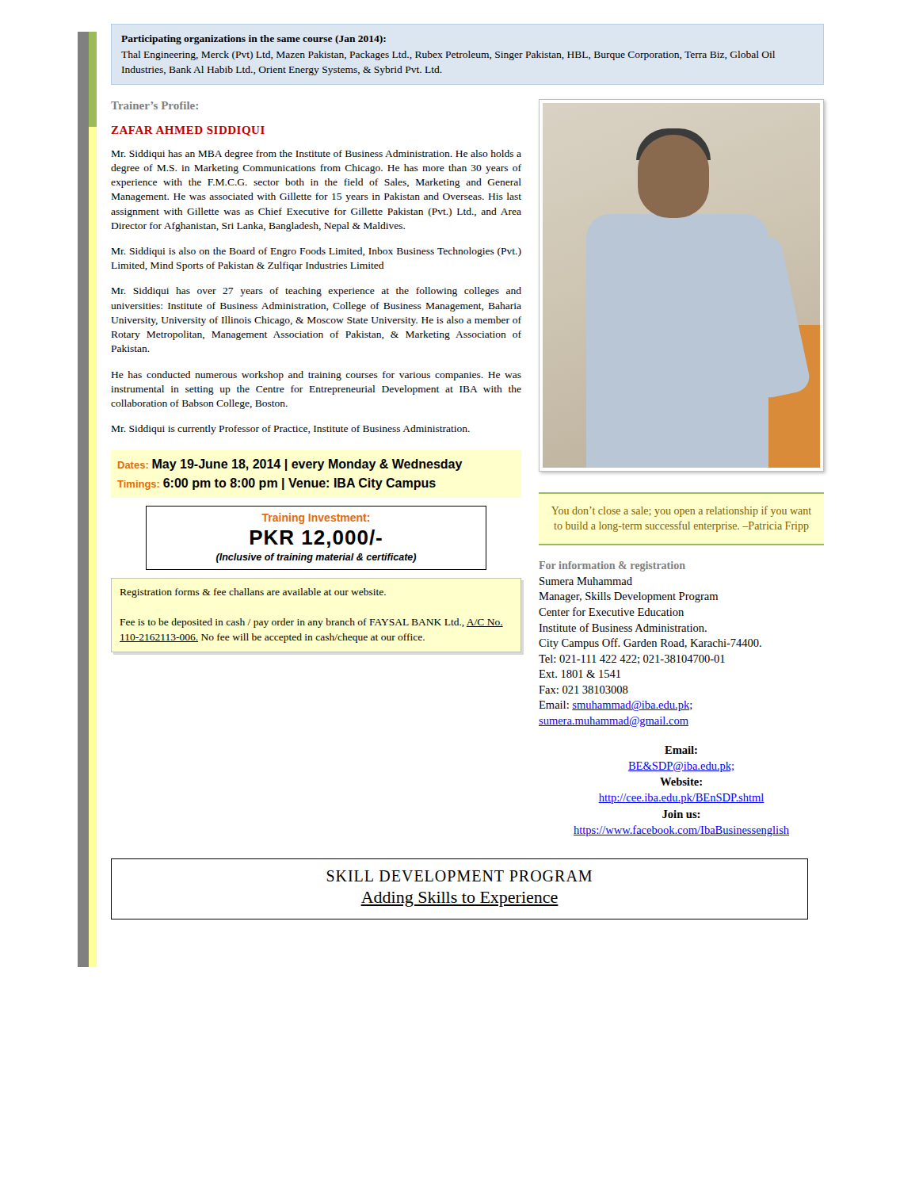Participating organizations in the same course (Jan 2014):
Thal Engineering, Merck (Pvt) Ltd, Mazen Pakistan, Packages Ltd., Rubex Petroleum, Singer Pakistan, HBL, Burque Corporation, Terra Biz, Global Oil Industries, Bank Al Habib Ltd., Orient Energy Systems, & Sybrid Pvt. Ltd.
Trainer’s Profile:
ZAFAR AHMED SIDDIQUI
Mr. Siddiqui has an MBA degree from the Institute of Business Administration. He also holds a degree of M.S. in Marketing Communications from Chicago. He has more than 30 years of experience with the F.M.C.G. sector both in the field of Sales, Marketing and General Management. He was associated with Gillette for 15 years in Pakistan and Overseas. His last assignment with Gillette was as Chief Executive for Gillette Pakistan (Pvt.) Ltd., and Area Director for Afghanistan, Sri Lanka, Bangladesh, Nepal & Maldives.
Mr. Siddiqui is also on the Board of Engro Foods Limited, Inbox Business Technologies (Pvt.) Limited, Mind Sports of Pakistan & Zulfiqar Industries Limited
Mr. Siddiqui has over 27 years of teaching experience at the following colleges and universities: Institute of Business Administration, College of Business Management, Baharia University, University of Illinois Chicago, & Moscow State University. He is also a member of Rotary Metropolitan, Management Association of Pakistan, & Marketing Association of Pakistan.
He has conducted numerous workshop and training courses for various companies. He was instrumental in setting up the Centre for Entrepreneurial Development at IBA with the collaboration of Babson College, Boston.
Mr. Siddiqui is currently Professor of Practice, Institute of Business Administration.
Dates: May 19-June 18, 2014 | every Monday & Wednesday
Timings: 6:00 pm to 8:00 pm | Venue: IBA City Campus
Training Investment:
PKR 12,000/-
(Inclusive of training material & certificate)
Registration forms & fee challans are available at our website.
Fee is to be deposited in cash / pay order in any branch of FAYSAL BANK Ltd., A/C No. 110-2162113-006. No fee will be accepted in cash/cheque at our office.
You don’t close a sale; you open a relationship if you want to build a long-term successful enterprise. –Patricia Fripp
For information & registration
Sumera Muhammad
Manager, Skills Development Program
Center for Executive Education
Institute of Business Administration.
City Campus Off. Garden Road, Karachi-74400.
Tel: 021-111 422 422; 021-38104700-01
Ext. 1801 & 1541
Fax: 021 38103008
Email: smuhammad@iba.edu.pk;
sumera.muhammad@gmail.com
Email:
BE&SDP@iba.edu.pk;
Website:
http://cee.iba.edu.pk/BEnSDP.shtml
Join us:
https://www.facebook.com/IbaBusinessenglish
SKILL DEVELOPMENT PROGRAM
Adding Skills to Experience